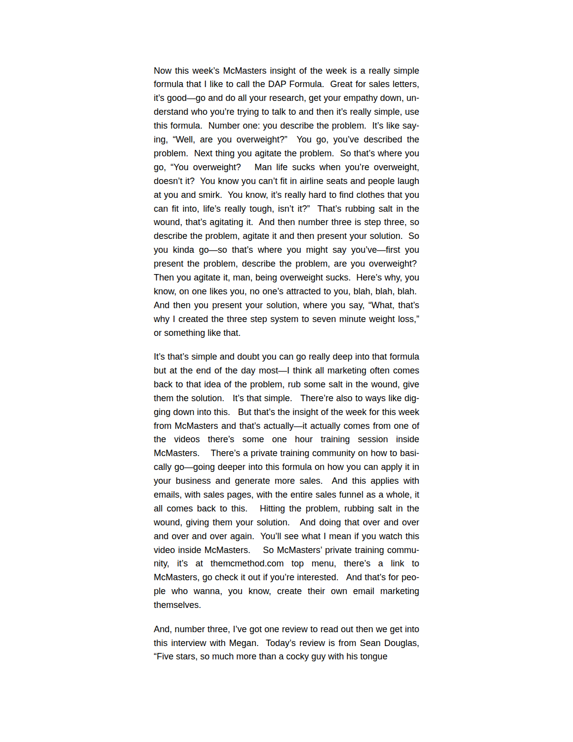Now this week’s McMasters insight of the week is a really simple formula that I like to call the DAP Formula. Great for sales letters, it’s good—go and do all your research, get your empathy down, understand who you’re trying to talk to and then it’s really simple, use this formula. Number one: you describe the problem. It’s like saying, “Well, are you overweight?” You go, you’ve described the problem. Next thing you agitate the problem. So that’s where you go, “You overweight? Man life sucks when you’re overweight, doesn’t it? You know you can’t fit in airline seats and people laugh at you and smirk. You know, it’s really hard to find clothes that you can fit into, life’s really tough, isn’t it?” That’s rubbing salt in the wound, that’s agitating it. And then number three is step three, so describe the problem, agitate it and then present your solution. So you kinda go—so that’s where you might say you’ve—first you present the problem, describe the problem, are you overweight? Then you agitate it, man, being overweight sucks. Here’s why, you know, on one likes you, no one’s attracted to you, blah, blah, blah. And then you present your solution, where you say, “What, that’s why I created the three step system to seven minute weight loss,” or something like that.
It’s that’s simple and doubt you can go really deep into that formula but at the end of the day most—I think all marketing often comes back to that idea of the problem, rub some salt in the wound, give them the solution. It’s that simple. There’re also to ways like digging down into this. But that’s the insight of the week for this week from McMasters and that’s actually—it actually comes from one of the videos there’s some one hour training session inside McMasters. There’s a private training community on how to basically go—going deeper into this formula on how you can apply it in your business and generate more sales. And this applies with emails, with sales pages, with the entire sales funnel as a whole, it all comes back to this. Hitting the problem, rubbing salt in the wound, giving them your solution. And doing that over and over and over and over again. You’ll see what I mean if you watch this video inside McMasters. So McMasters’ private training community, it’s at themcmethod.com top menu, there’s a link to McMasters, go check it out if you’re interested. And that’s for people who wanna, you know, create their own email marketing themselves.
And, number three, I’ve got one review to read out then we get into this interview with Megan. Today’s review is from Sean Douglas, “Five stars, so much more than a cocky guy with his tongue